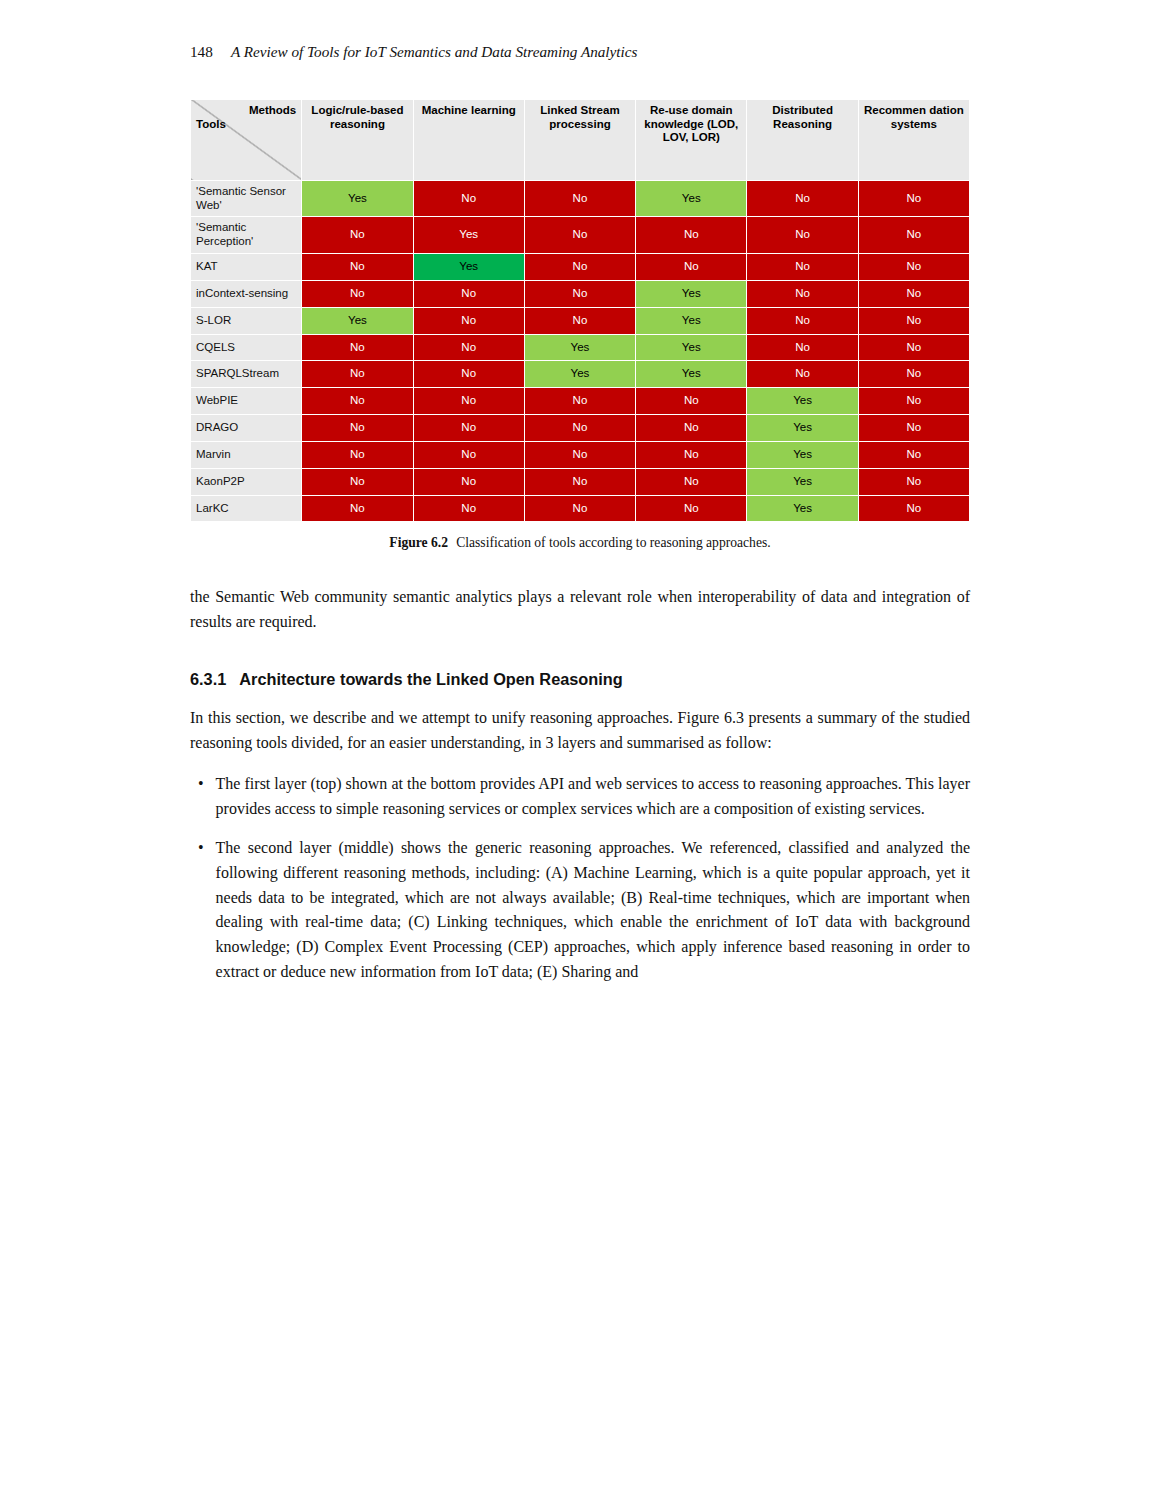148 A Review of Tools for IoT Semantics and Data Streaming Analytics
| Methods Tools | Logic/rule-based reasoning | Machine learning | Linked Stream processing | Re-use domain knowledge (LOD, LOV, LOR) | Distributed Reasoning | Recommen dation systems |
| --- | --- | --- | --- | --- | --- | --- |
| 'Semantic Sensor Web' | Yes | No | No | Yes | No | No |
| 'Semantic Perception' | No | Yes | No | No | No | No |
| KAT | No | Yes | No | No | No | No |
| inContext-sensing | No | No | No | Yes | No | No |
| S-LOR | Yes | No | No | Yes | No | No |
| CQELS | No | No | Yes | Yes | No | No |
| SPARQLStream | No | No | Yes | Yes | No | No |
| WebPIE | No | No | No | No | Yes | No |
| DRAGO | No | No | No | No | Yes | No |
| Marvin | No | No | No | No | Yes | No |
| KaonP2P | No | No | No | No | Yes | No |
| LarKC | No | No | No | No | Yes | No |
Figure 6.2 Classification of tools according to reasoning approaches.
the Semantic Web community semantic analytics plays a relevant role when interoperability of data and integration of results are required.
6.3.1 Architecture towards the Linked Open Reasoning
In this section, we describe and we attempt to unify reasoning approaches. Figure 6.3 presents a summary of the studied reasoning tools divided, for an easier understanding, in 3 layers and summarised as follow:
The first layer (top) shown at the bottom provides API and web services to access to reasoning approaches. This layer provides access to simple reasoning services or complex services which are a composition of existing services.
The second layer (middle) shows the generic reasoning approaches. We referenced, classified and analyzed the following different reasoning methods, including: (A) Machine Learning, which is a quite popular approach, yet it needs data to be integrated, which are not always available; (B) Real-time techniques, which are important when dealing with real-time data; (C) Linking techniques, which enable the enrichment of IoT data with background knowledge; (D) Complex Event Processing (CEP) approaches, which apply inference based reasoning in order to extract or deduce new information from IoT data; (E) Sharing and